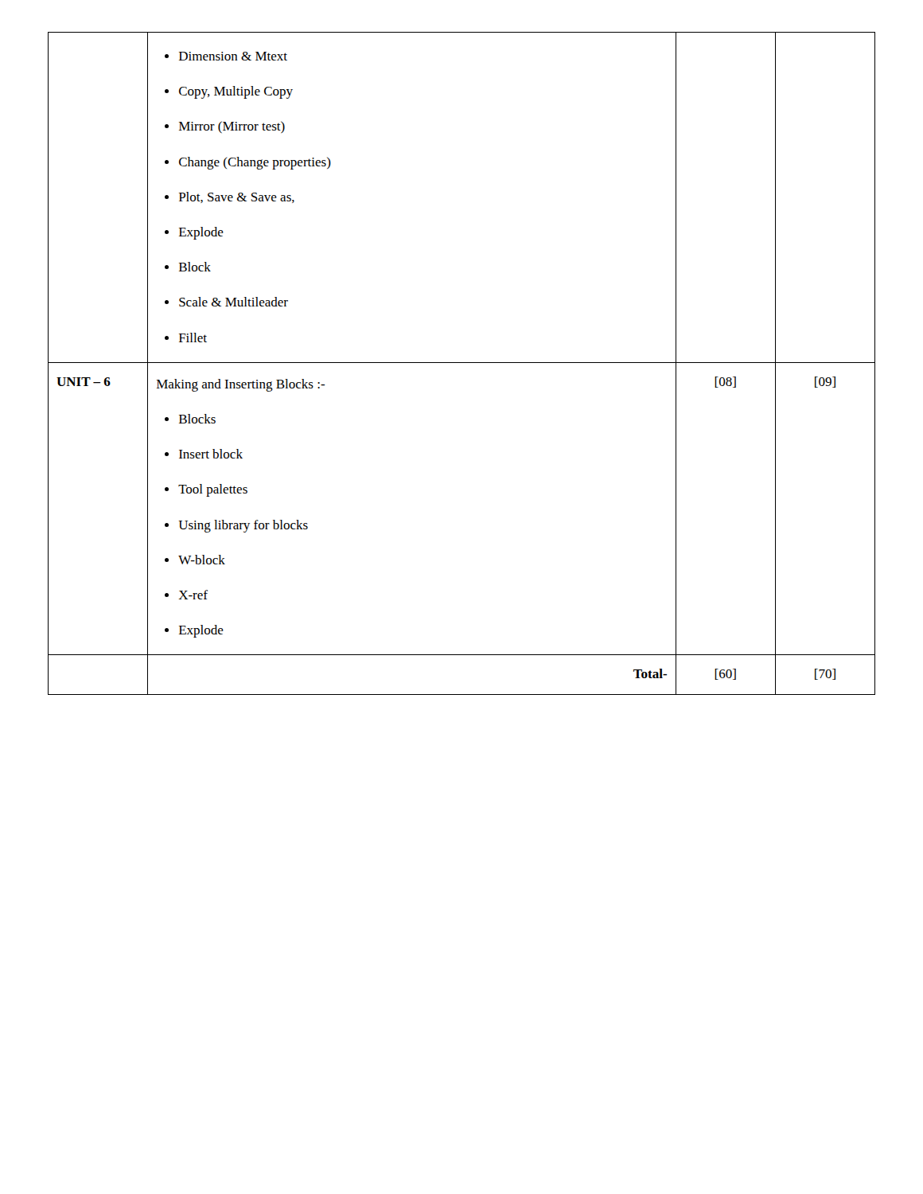| | Dimension & Mtext Copy, Multiple Copy Mirror (Mirror test) Change (Change properties) Plot, Save & Save as, Explode Block Scale & Multileader Fillet | | |
| UNIT – 6 | Making and Inserting Blocks :- Blocks Insert block Tool palettes Using library for blocks W-block X-ref Explode | [08] | [09] |
| | Total- | [60] | [70] |